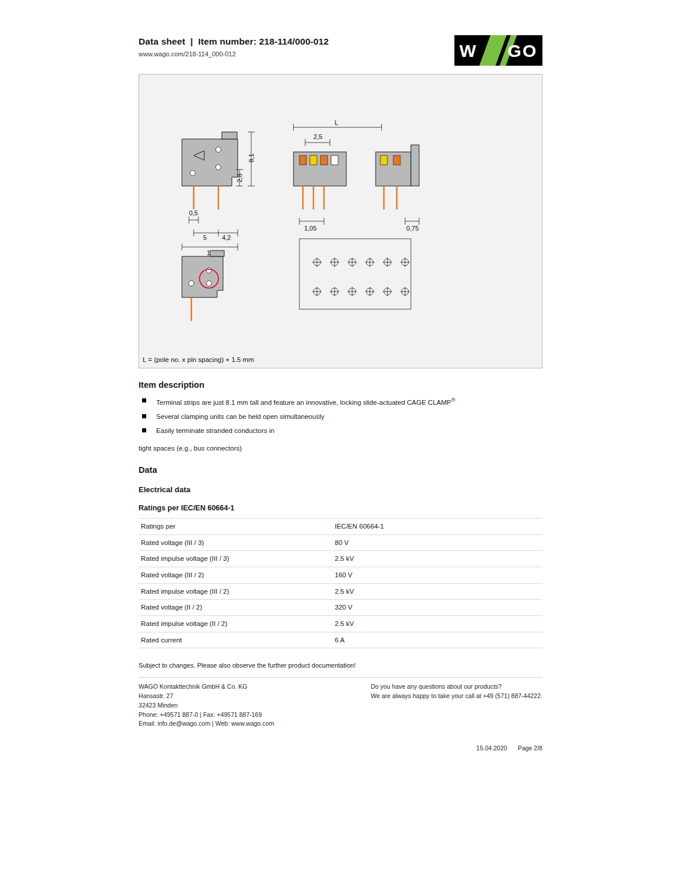Data sheet | Item number: 218-114/000-012
www.wago.com/218-114_000-012
W GO
8,1 2,8 0,5 5 4,2 13 L 2,5 1,05 0,75
L = (pole no. x pin spacing) + 1.5 mm
Item description
Terminal strips are just 8.1 mm tall and feature an innovative, locking slide-actuated CAGE CLAMP®
Several clamping units can be held open simultaneously
Easily terminate stranded conductors in
tight spaces (e.g., bus connectors)
Data
Electrical data
Ratings per IEC/EN 60664-1
| Ratings per | IEC/EN 60664-1 |
| Rated voltage (III / 3) | 80 V |
| Rated impulse voltage (III / 3) | 2.5 kV |
| Rated voltage (III / 2) | 160 V |
| Rated impulse voltage (III / 2) | 2.5 kV |
| Rated voltage (II / 2) | 320 V |
| Rated impulse voltage (II / 2) | 2.5 kV |
| Rated current | 6 A |
Subject to changes. Please also observe the further product documentation!
WAGO Kontakttechnik GmbH & Co. KG
Hansastr. 27
32423 Minden
Phone: +49571 887-0 | Fax: +49571 887-169
Email: info.de@wago.com | Web: www.wago.com
Do you have any questions about our products?
We are always happy to take your call at +49 (571) 887-44222.
15.04.2020 Page 2/8